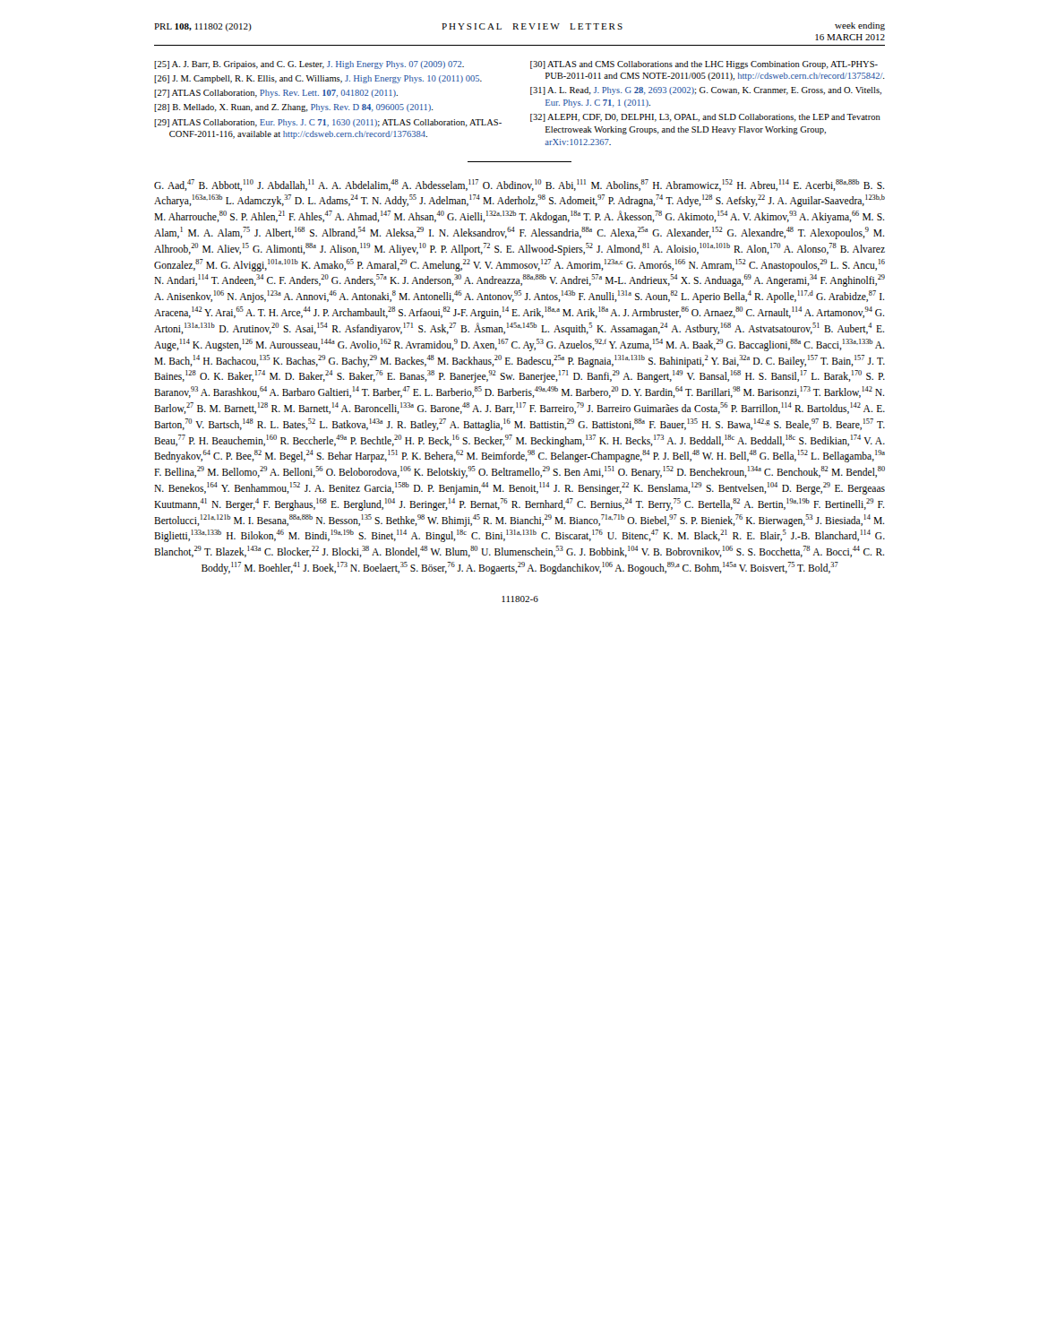PRL 108, 111802 (2012)
PHYSICAL REVIEW LETTERS
week ending
16 MARCH 2012
[25] A. J. Barr, B. Gripaios, and C. G. Lester, J. High Energy Phys. 07 (2009) 072.
[26] J. M. Campbell, R. K. Ellis, and C. Williams, J. High Energy Phys. 10 (2011) 005.
[27] ATLAS Collaboration, Phys. Rev. Lett. 107, 041802 (2011).
[28] B. Mellado, X. Ruan, and Z. Zhang, Phys. Rev. D 84, 096005 (2011).
[29] ATLAS Collaboration, Eur. Phys. J. C 71, 1630 (2011); ATLAS Collaboration, ATLAS-CONF-2011-116, available at http://cdsweb.cern.ch/record/1376384.
[30] ATLAS and CMS Collaborations and the LHC Higgs Combination Group, ATL-PHYS-PUB-2011-011 and CMS NOTE-2011/005 (2011), http://cdsweb.cern.ch/record/1375842/.
[31] A. L. Read, J. Phys. G 28, 2693 (2002); G. Cowan, K. Cranmer, E. Gross, and O. Vitells, Eur. Phys. J. C 71, 1 (2011).
[32] ALEPH, CDF, D0, DELPHI, L3, OPAL, and SLD Collaborations, the LEP and Tevatron Electroweak Working Groups, and the SLD Heavy Flavor Working Group, arXiv:1012.2367.
G. Aad,47 B. Abbott,110 J. Abdallah,11 A. A. Abdelalim,48 A. Abdesselam,117 O. Abdinov,10 B. Abi,111 M. Abolins,87 H. Abramowicz,152 H. Abreu,114 E. Acerbi,88a,88b B. S. Acharya,163a,163b L. Adamczyk,37 D. L. Adams,24 T. N. Addy,55 J. Adelman,174 M. Aderholz,98 S. Adomeit,97 P. Adragna,74 T. Adye,128 S. Aefsky,22 J. A. Aguilar-Saavedra,123b,b M. Aharrouche,80 S. P. Ahlen,21 F. Ahles,47 A. Ahmad,147 M. Ahsan,40 G. Aielli,132a,132b T. Akdogan,18a T. P. A. Åkesson,78 G. Akimoto,154 A. V. Akimov,93 A. Akiyama,66 M. S. Alam,1 M. A. Alam,75 J. Albert,168 S. Albrand,54 M. Aleksa,29 I. N. Aleksandrov,64 F. Alessandria,88a C. Alexa,25a G. Alexander,152 G. Alexandre,48 T. Alexopoulos,9 M. Alhroob,20 M. Aliev,15 G. Alimonti,88a J. Alison,119 M. Aliyev,10 P. P. Allport,72 S. E. Allwood-Spiers,52 J. Almond,81 A. Aloisio,101a,101b R. Alon,170 A. Alonso,78 B. Alvarez Gonzalez,87 M. G. Alviggi,101a,101b K. Amako,65 P. Amaral,29 C. Amelung,22 V. V. Ammosov,127 A. Amorim,123a,c G. Amorós,166 N. Amram,152 C. Anastopoulos,29 L. S. Ancu,16 N. Andari,114 T. Andeen,34 C. F. Anders,20 G. Anders,57a K. J. Anderson,30 A. Andreazza,88a,88b V. Andrei,57a M-L. Andrieux,54 X. S. Anduaga,69 A. Angerami,34 F. Anghinolfi,29 A. Anisenkov,106 N. Anjos,123a A. Annovi,46 A. Antonaki,8 M. Antonelli,46 A. Antonov,95 J. Antos,143b F. Anulli,131a S. Aoun,82 L. Aperio Bella,4 R. Apolle,117,d G. Arabidze,87 I. Aracena,142 Y. Arai,65 A. T. H. Arce,44 J. P. Archambault,28 S. Arfaoui,82 J-F. Arguin,14 E. Arik,18a,a M. Arik,18a A. J. Armbruster,86 O. Arnaez,80 C. Arnault,114 A. Artamonov,94 G. Artoni,131a,131b D. Arutinov,20 S. Asai,154 R. Asfandiyarov,171 S. Ask,27 B. Åsman,145a,145b L. Asquith,5 K. Assamagan,24 A. Astbury,168 A. Astvatsatourov,51 B. Aubert,4 E. Auge,114 K. Augsten,126 M. Aurousseau,144a G. Avolio,162 R. Avramidou,9 D. Axen,167 C. Ay,53 G. Azuelos,92,f Y. Azuma,154 M. A. Baak,29 G. Baccaglioni,88a C. Bacci,133a,133b A. M. Bach,14 H. Bachacou,135 K. Bachas,29 G. Bachy,29 M. Backes,48 M. Backhaus,20 E. Badescu,25a P. Bagnaia,131a,131b S. Bahinipati,2 Y. Bai,32a D. C. Bailey,157 T. Bain,157 J. T. Baines,128 O. K. Baker,174 M. D. Baker,24 S. Baker,76 E. Banas,38 P. Banerjee,92 Sw. Banerjee,171 D. Banfi,29 A. Bangert,149 V. Bansal,168 H. S. Bansil,17 L. Barak,170 S. P. Baranov,93 A. Barashkou,64 A. Barbaro Galtieri,14 T. Barber,47 E. L. Barberio,85 D. Barberis,49a,49b M. Barbero,20 D. Y. Bardin,64 T. Barillari,98 M. Barisonzi,173 T. Barklow,142 N. Barlow,27 B. M. Barnett,128 R. M. Barnett,14 A. Baroncelli,133a G. Barone,48 A. J. Barr,117 F. Barreiro,79 J. Barreiro Guimarães da Costa,56 P. Barrillon,114 R. Bartoldus,142 A. E. Barton,70 V. Bartsch,148 R. L. Bates,52 L. Batkova,143a J. R. Batley,27 A. Battaglia,16 M. Battistin,29 G. Battistoni,88a F. Bauer,135 H. S. Bawa,142,g S. Beale,97 B. Beare,157 T. Beau,77 P. H. Beauchemin,160 R. Beccherle,49a P. Bechtle,20 H. P. Beck,16 S. Becker,97 M. Beckingham,137 K. H. Becks,173 A. J. Beddall,18c A. Beddall,18c S. Bedikian,174 V. A. Bednyakov,64 C. P. Bee,82 M. Begel,24 S. Behar Harpaz,151 P. K. Behera,62 M. Beimforde,98 C. Belanger-Champagne,84 P. J. Bell,48 W. H. Bell,48 G. Bella,152 L. Bellagamba,19a F. Bellina,29 M. Bellomo,29 A. Belloni,56 O. Beloborodova,106 K. Belotskiy,95 O. Beltramello,29 S. Ben Ami,151 O. Benary,152 D. Benchekroun,134a C. Benchouk,82 M. Bendel,80 N. Benekos,164 Y. Benhammou,152 J. A. Benitez Garcia,158b D. P. Benjamin,44 M. Benoit,114 J. R. Bensinger,22 K. Benslama,129 S. Bentvelsen,104 D. Berge,29 E. Bergeaas Kuutmann,41 N. Berger,4 F. Berghaus,168 E. Berglund,104 J. Beringer,14 P. Bernat,76 R. Bernhard,47 C. Bernius,24 T. Berry,75 C. Bertella,82 A. Bertin,19a,19b F. Bertinelli,29 F. Bertolucci,121a,121b M. I. Besana,88a,88b N. Besson,135 S. Bethke,98 W. Bhimji,45 R. M. Bianchi,29 M. Bianco,71a,71b O. Biebel,97 S. P. Bieniek,76 K. Bierwagen,53 J. Biesiada,14 M. Biglietti,133a,133b H. Bilokon,46 M. Bindi,19a,19b S. Binet,114 A. Bingul,18c C. Bini,131a,131b C. Biscarat,176 U. Bitenc,47 K. M. Black,21 R. E. Blair,5 J.-B. Blanchard,114 G. Blanchot,29 T. Blazek,143a C. Blocker,22 J. Blocki,38 A. Blondel,48 W. Blum,80 U. Blumenschein,53 G. J. Bobbink,104 V. B. Bobrovnikov,106 S. S. Bocchetta,78 A. Bocci,44 C. R. Boddy,117 M. Boehler,41 J. Boek,173 N. Boelaert,35 S. Böser,76 J. A. Bogaerts,29 A. Bogdanchikov,106 A. Bogouch,89,a C. Bohm,145a V. Boisvert,75 T. Bold,37
111802-6